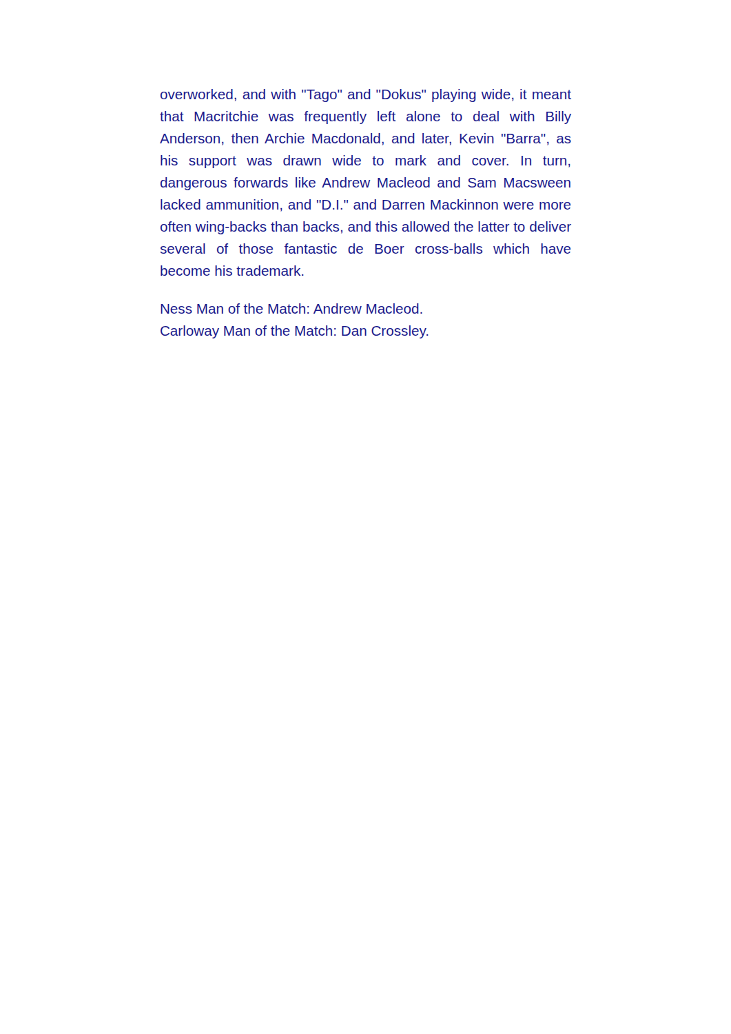overworked, and with "Tago" and "Dokus" playing wide, it meant that Macritchie was frequently left alone to deal with Billy Anderson, then Archie Macdonald, and later, Kevin "Barra", as his support was drawn wide to mark and cover. In turn, dangerous forwards like Andrew Macleod and Sam Macsween lacked ammunition, and "D.I." and Darren Mackinnon were more often wing-backs than backs, and this allowed the latter to deliver several of those fantastic de Boer cross-balls which have become his trademark.
Ness Man of the Match: Andrew Macleod.
Carloway Man of the Match: Dan Crossley.